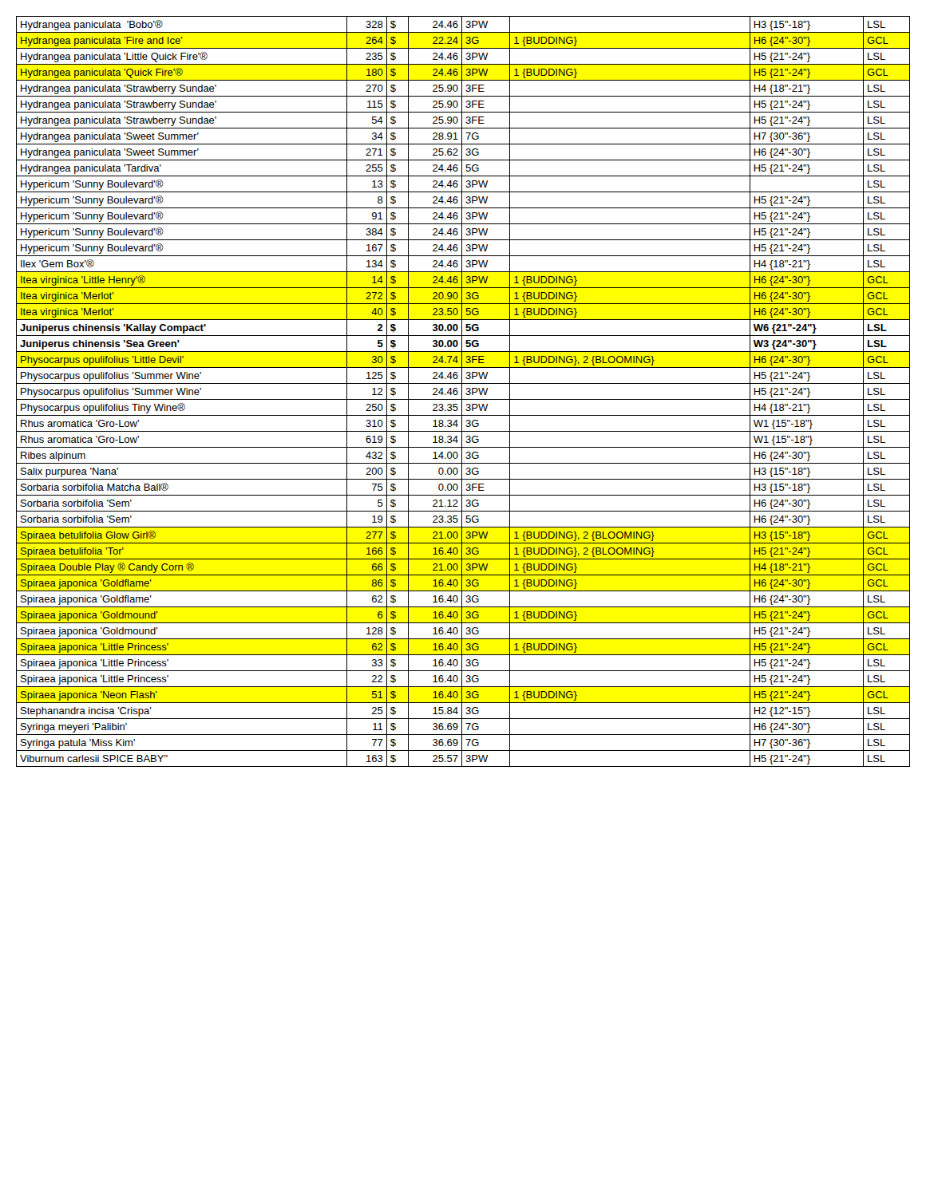| Hydrangea paniculata 'Bobo'® | 328 | $ | 24.46 | 3PW | | H3 {15"-18"} | LSL |
| Hydrangea paniculata 'Fire and Ice' | 264 | $ | 22.24 | 3G | 1 {BUDDING} | H6 {24"-30"} | GCL |
| Hydrangea paniculata 'Little Quick Fire'® | 235 | $ | 24.46 | 3PW | | H5 {21"-24"} | LSL |
| Hydrangea paniculata 'Quick Fire'® | 180 | $ | 24.46 | 3PW | 1 {BUDDING} | H5 {21"-24"} | GCL |
| Hydrangea paniculata 'Strawberry Sundae' | 270 | $ | 25.90 | 3FE | | H4 {18"-21"} | LSL |
| Hydrangea paniculata 'Strawberry Sundae' | 115 | $ | 25.90 | 3FE | | H5 {21"-24"} | LSL |
| Hydrangea paniculata 'Strawberry Sundae' | 54 | $ | 25.90 | 3FE | | H5 {21"-24"} | LSL |
| Hydrangea paniculata 'Sweet Summer' | 34 | $ | 28.91 | 7G | | H7 {30"-36"} | LSL |
| Hydrangea paniculata 'Sweet Summer' | 271 | $ | 25.62 | 3G | | H6 {24"-30"} | LSL |
| Hydrangea paniculata 'Tardiva' | 255 | $ | 24.46 | 5G | | H5 {21"-24"} | LSL |
| Hypericum 'Sunny Boulevard'® | 13 | $ | 24.46 | 3PW | | | LSL |
| Hypericum 'Sunny Boulevard'® | 8 | $ | 24.46 | 3PW | | H5 {21"-24"} | LSL |
| Hypericum 'Sunny Boulevard'® | 91 | $ | 24.46 | 3PW | | H5 {21"-24"} | LSL |
| Hypericum 'Sunny Boulevard'® | 384 | $ | 24.46 | 3PW | | H5 {21"-24"} | LSL |
| Hypericum 'Sunny Boulevard'® | 167 | $ | 24.46 | 3PW | | H5 {21"-24"} | LSL |
| Ilex 'Gem Box'® | 134 | $ | 24.46 | 3PW | | H4 {18"-21"} | LSL |
| Itea virginica 'Little Henry'® | 14 | $ | 24.46 | 3PW | 1 {BUDDING} | H6 {24"-30"} | GCL |
| Itea virginica 'Merlot' | 272 | $ | 20.90 | 3G | 1 {BUDDING} | H6 {24"-30"} | GCL |
| Itea virginica 'Merlot' | 40 | $ | 23.50 | 5G | 1 {BUDDING} | H6 {24"-30"} | GCL |
| Juniperus chinensis 'Kallay Compact' | 2 | $ | 30.00 | 5G | | W6 {21"-24"} | LSL |
| Juniperus chinensis 'Sea Green' | 5 | $ | 30.00 | 5G | | W3 {24"-30"} | LSL |
| Physocarpus opulifolius 'Little Devil' | 30 | $ | 24.74 | 3FE | 1 {BUDDING}, 2 {BLOOMING} | H6 {24"-30"} | GCL |
| Physocarpus opulifolius 'Summer Wine' | 125 | $ | 24.46 | 3PW | | H5 {21"-24"} | LSL |
| Physocarpus opulifolius 'Summer Wine' | 12 | $ | 24.46 | 3PW | | H5 {21"-24"} | LSL |
| Physocarpus opulifolius Tiny Wine® | 250 | $ | 23.35 | 3PW | | H4 {18"-21"} | LSL |
| Rhus aromatica 'Gro-Low' | 310 | $ | 18.34 | 3G | | W1 {15"-18"} | LSL |
| Rhus aromatica 'Gro-Low' | 619 | $ | 18.34 | 3G | | W1 {15"-18"} | LSL |
| Ribes alpinum | 432 | $ | 14.00 | 3G | | H6 {24"-30"} | LSL |
| Salix purpurea 'Nana' | 200 | $ | 0.00 | 3G | | H3 {15"-18"} | LSL |
| Sorbaria sorbifolia Matcha Ball® | 75 | $ | 0.00 | 3FE | | H3 {15"-18"} | LSL |
| Sorbaria sorbifolia 'Sem' | 5 | $ | 21.12 | 3G | | H6 {24"-30"} | LSL |
| Sorbaria sorbifolia 'Sem' | 19 | $ | 23.35 | 5G | | H6 {24"-30"} | LSL |
| Spiraea betulifolia Glow Girl® | 277 | $ | 21.00 | 3PW | 1 {BUDDING}, 2 {BLOOMING} | H3 {15"-18"} | GCL |
| Spiraea betulifolia 'Tor' | 166 | $ | 16.40 | 3G | 1 {BUDDING}, 2 {BLOOMING} | H5 {21"-24"} | GCL |
| Spiraea Double Play ® Candy Corn ® | 66 | $ | 21.00 | 3PW | 1 {BUDDING} | H4 {18"-21"} | GCL |
| Spiraea japonica 'Goldflame' | 86 | $ | 16.40 | 3G | 1 {BUDDING} | H6 {24"-30"} | GCL |
| Spiraea japonica 'Goldflame' | 62 | $ | 16.40 | 3G | | H6 {24"-30"} | LSL |
| Spiraea japonica 'Goldmound' | 6 | $ | 16.40 | 3G | 1 {BUDDING} | H5 {21"-24"} | GCL |
| Spiraea japonica 'Goldmound' | 128 | $ | 16.40 | 3G | | H5 {21"-24"} | LSL |
| Spiraea japonica 'Little Princess' | 62 | $ | 16.40 | 3G | 1 {BUDDING} | H5 {21"-24"} | GCL |
| Spiraea japonica 'Little Princess' | 33 | $ | 16.40 | 3G | | H5 {21"-24"} | LSL |
| Spiraea japonica 'Little Princess' | 22 | $ | 16.40 | 3G | | H5 {21"-24"} | LSL |
| Spiraea japonica 'Neon Flash' | 51 | $ | 16.40 | 3G | 1 {BUDDING} | H5 {21"-24"} | GCL |
| Stephanandra incisa 'Crispa' | 25 | $ | 15.84 | 3G | | H2 {12"-15"} | LSL |
| Syringa meyeri 'Palibin' | 11 | $ | 36.69 | 7G | | H6 {24"-30"} | LSL |
| Syringa patula 'Miss Kim' | 77 | $ | 36.69 | 7G | | H7 {30"-36"} | LSL |
| Viburnum carlesii SPICE BABY" | 163 | $ | 25.57 | 3PW | | H5 {21"-24"} | LSL |